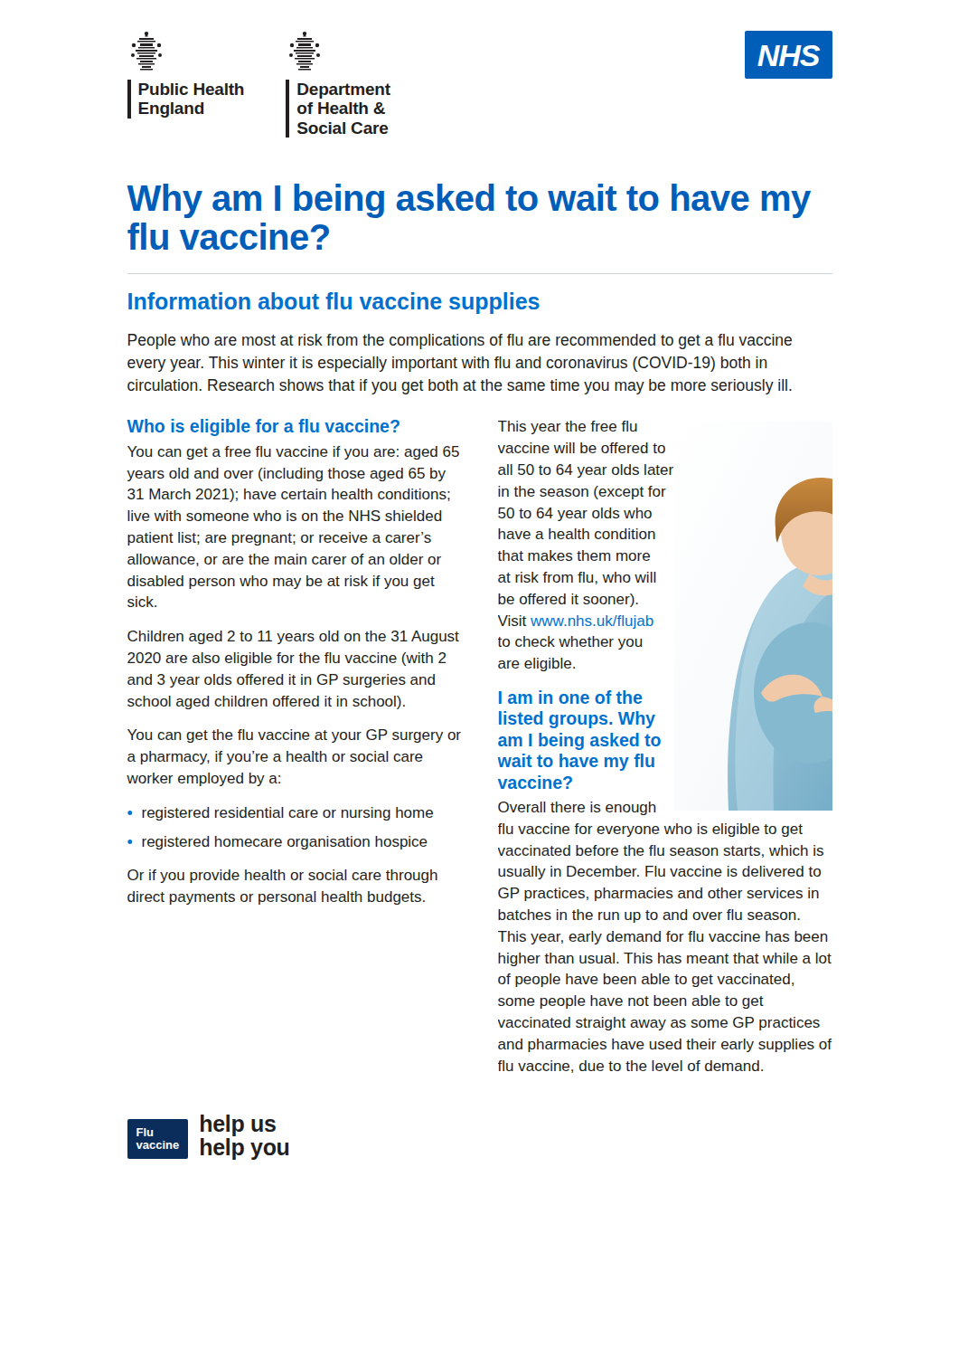Public Health
England
Department
of Health &
Social Care
NHS
Why am I being asked to wait to have my flu vaccine?
Information about flu vaccine supplies
People who are most at risk from the complications of flu are recommended to get a flu vaccine every year. This winter it is especially important with flu and coronavirus (COVID-19) both in circulation. Research shows that if you get both at the same time you may be more seriously ill.
Who is eligible for a flu vaccine?
You can get a free flu vaccine if you are: aged 65 years old and over (including those aged 65 by 31 March 2021); have certain health conditions; live with someone who is on the NHS shielded patient list; are pregnant; or receive a carer’s allowance, or are the main carer of an older or disabled person who may be at risk if you get sick.
Children aged 2 to 11 years old on the 31 August 2020 are also eligible for the flu vaccine (with 2 and 3 year olds offered it in GP surgeries and school aged children offered it in school).
You can get the flu vaccine at your GP surgery or a pharmacy, if you’re a health or social care worker employed by a:
registered residential care or nursing home
registered homecare organisation hospice
Or if you provide health or social care through direct payments or personal health budgets.
This year the free flu vaccine will be offered to all 50 to 64 year olds later in the season (except for 50 to 64 year olds who have a health condition that makes them more at risk from flu, who will be offered it sooner). Visit www.nhs.uk/flujab to check whether you are eligible.
I am in one of the listed groups. Why am I being asked to wait to have my flu vaccine?
Overall there is enough flu vaccine for everyone who is eligible to get vaccinated before the flu season starts, which is usually in December. Flu vaccine is delivered to GP practices, pharmacies and other services in batches in the run up to and over flu season. This year, early demand for flu vaccine has been higher than usual. This has meant that while a lot of people have been able to get vaccinated, some people have not been able to get vaccinated straight away as some GP practices and pharmacies have used their early supplies of flu vaccine, due to the level of demand.
Flu vaccine
help us
help you